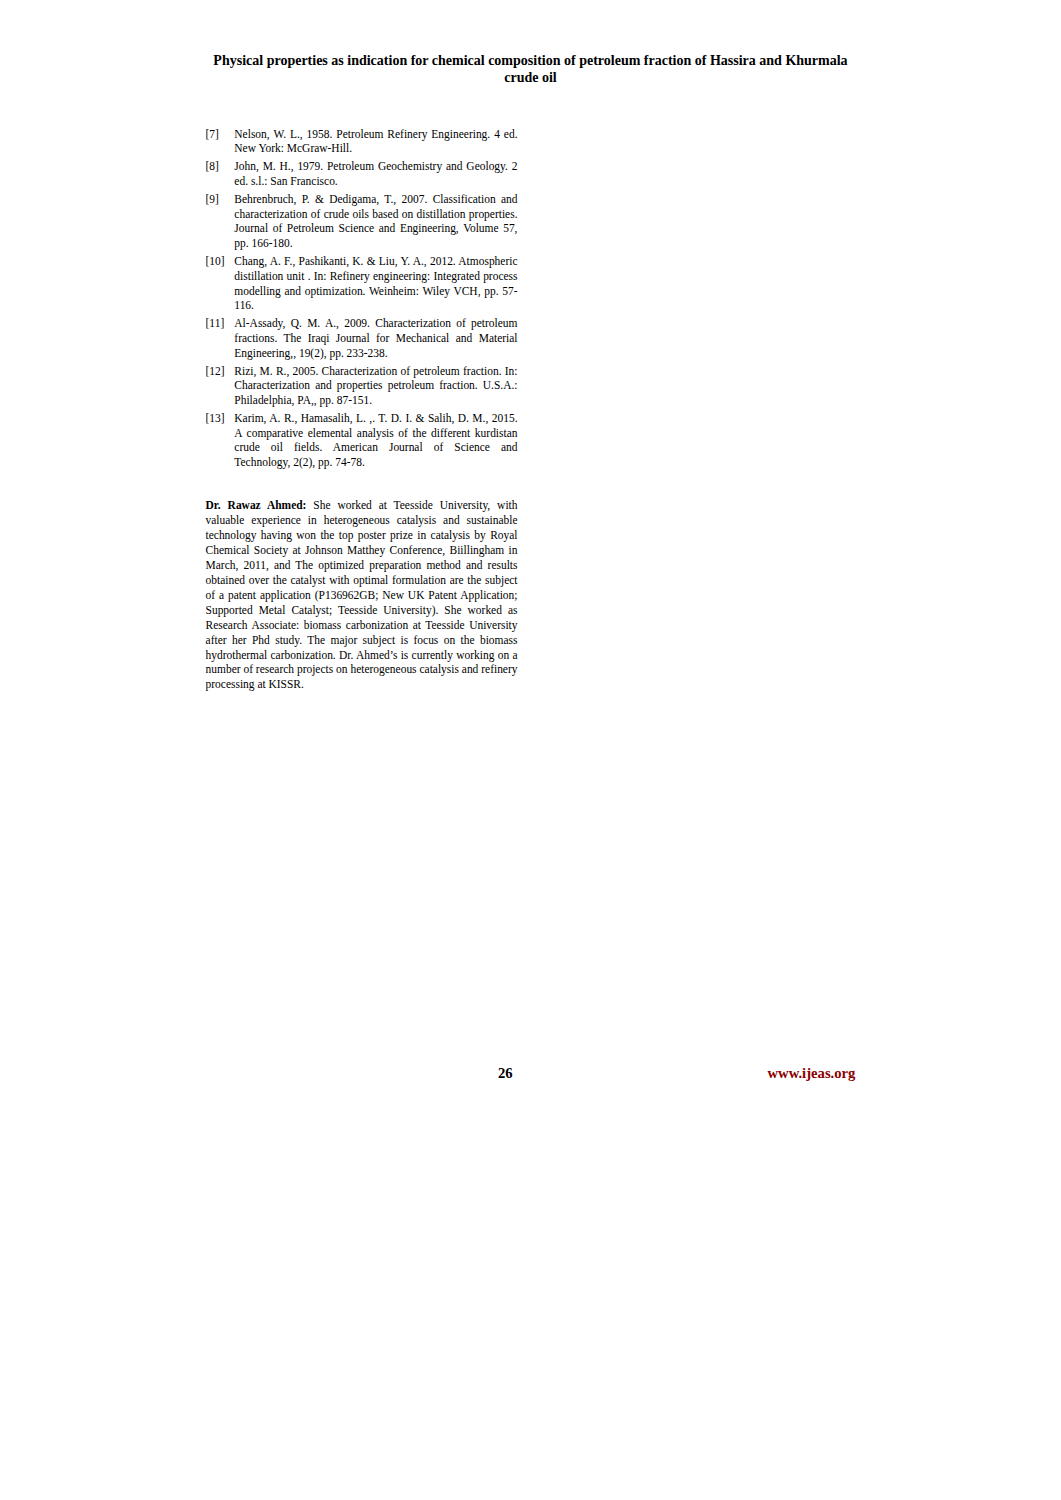Physical properties as indication for chemical composition of petroleum fraction of Hassira and Khurmala crude oil
[7] Nelson, W. L., 1958. Petroleum Refinery Engineering. 4 ed. New York: McGraw-Hill.
[8] John, M. H., 1979. Petroleum Geochemistry and Geology. 2 ed. s.l.: San Francisco.
[9] Behrenbruch, P. & Dedigama, T., 2007. Classification and characterization of crude oils based on distillation properties. Journal of Petroleum Science and Engineering, Volume 57, pp. 166-180.
[10] Chang, A. F., Pashikanti, K. & Liu, Y. A., 2012. Atmospheric distillation unit . In: Refinery engineering: Integrated process modelling and optimization. Weinheim: Wiley VCH, pp. 57-116.
[11] Al-Assady, Q. M. A., 2009. Characterization of petroleum fractions. The Iraqi Journal for Mechanical and Material Engineering,, 19(2), pp. 233-238.
[12] Rizi, M. R., 2005. Characterization of petroleum fraction. In: Characterization and properties petroleum fraction. U.S.A.: Philadelphia, PA,, pp. 87-151.
[13] Karim, A. R., Hamasalih, L. ,. T. D. I. & Salih, D. M., 2015. A comparative elemental analysis of the different kurdistan crude oil fields. American Journal of Science and Technology, 2(2), pp. 74-78.
Dr. Rawaz Ahmed: She worked at Teesside University, with valuable experience in heterogeneous catalysis and sustainable technology having won the top poster prize in catalysis by Royal Chemical Society at Johnson Matthey Conference, Biillingham in March, 2011, and The optimized preparation method and results obtained over the catalyst with optimal formulation are the subject of a patent application (P136962GB; New UK Patent Application; Supported Metal Catalyst; Teesside University). She worked as Research Associate: biomass carbonization at Teesside University after her Phd study. The major subject is focus on the biomass hydrothermal carbonization. Dr. Ahmed’s is currently working on a number of research projects on heterogeneous catalysis and refinery processing at KISSR.
26 www.ijeas.org